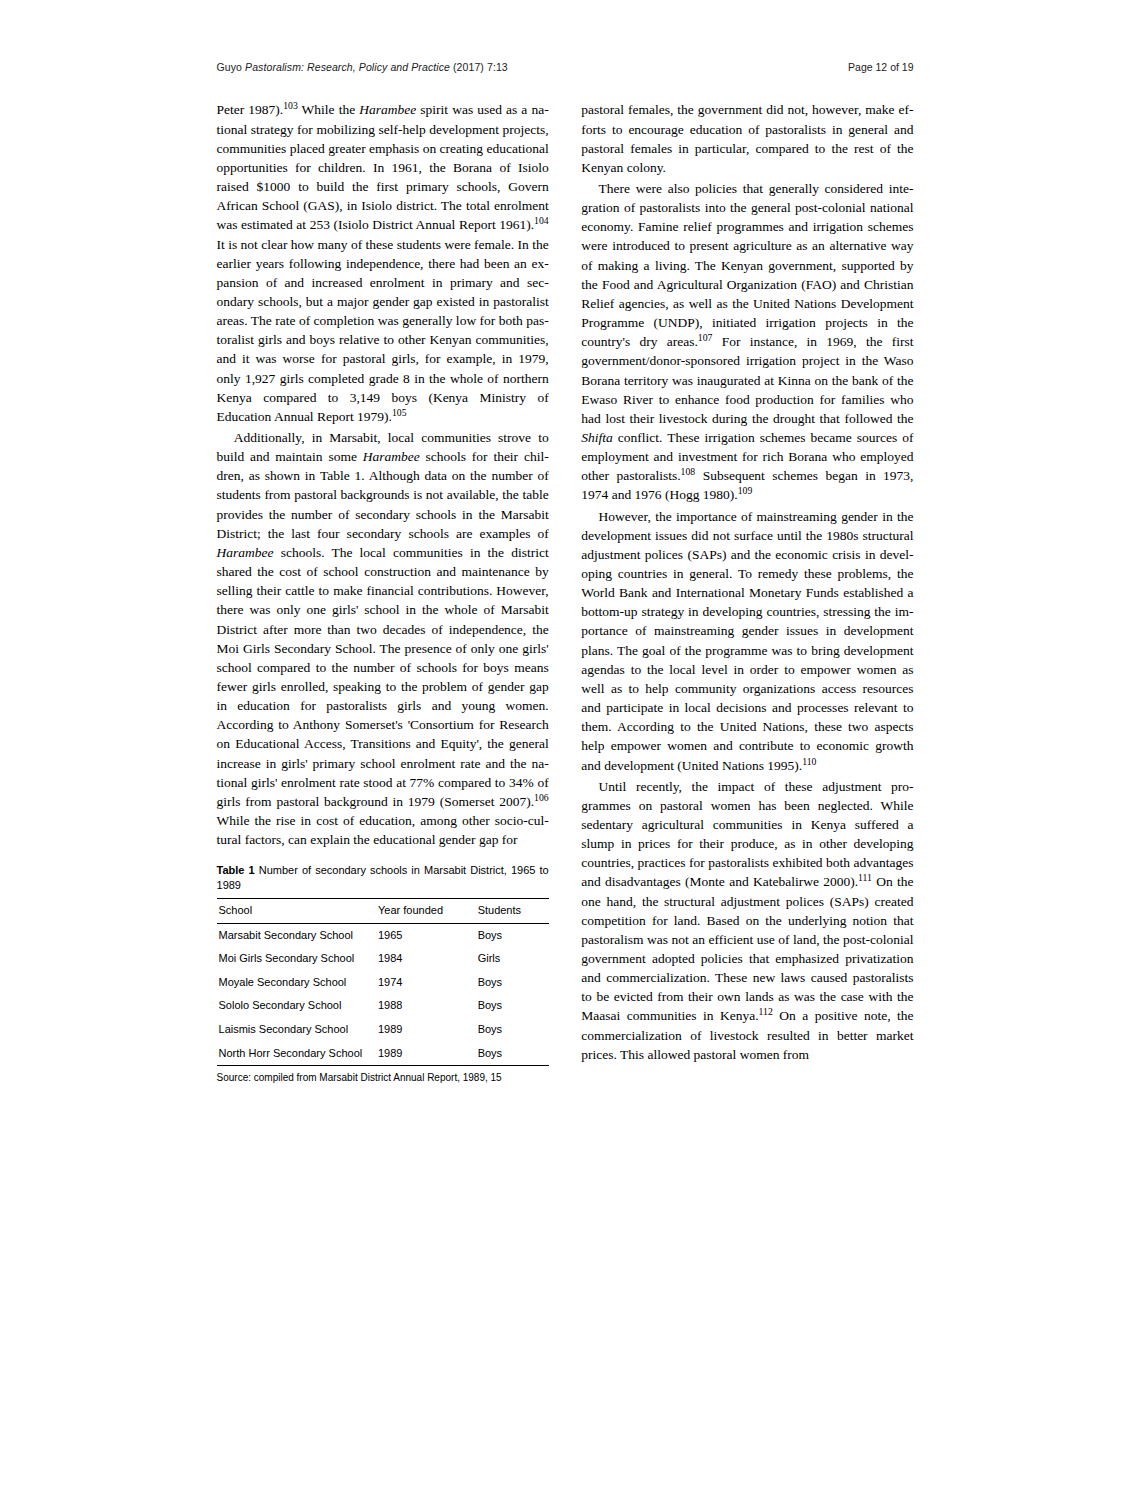Guyo Pastoralism: Research, Policy and Practice (2017) 7:13
Page 12 of 19
Peter 1987).103 While the Harambee spirit was used as a national strategy for mobilizing self-help development projects, communities placed greater emphasis on creating educational opportunities for children. In 1961, the Borana of Isiolo raised $1000 to build the first primary schools, Govern African School (GAS), in Isiolo district. The total enrolment was estimated at 253 (Isiolo District Annual Report 1961).104 It is not clear how many of these students were female. In the earlier years following independence, there had been an expansion of and increased enrolment in primary and secondary schools, but a major gender gap existed in pastoralist areas. The rate of completion was generally low for both pastoralist girls and boys relative to other Kenyan communities, and it was worse for pastoral girls, for example, in 1979, only 1,927 girls completed grade 8 in the whole of northern Kenya compared to 3,149 boys (Kenya Ministry of Education Annual Report 1979).105
Additionally, in Marsabit, local communities strove to build and maintain some Harambee schools for their children, as shown in Table 1. Although data on the number of students from pastoral backgrounds is not available, the table provides the number of secondary schools in the Marsabit District; the last four secondary schools are examples of Harambee schools. The local communities in the district shared the cost of school construction and maintenance by selling their cattle to make financial contributions. However, there was only one girls' school in the whole of Marsabit District after more than two decades of independence, the Moi Girls Secondary School. The presence of only one girls' school compared to the number of schools for boys means fewer girls enrolled, speaking to the problem of gender gap in education for pastoralists girls and young women. According to Anthony Somerset's 'Consortium for Research on Educational Access, Transitions and Equity', the general increase in girls' primary school enrolment rate and the national girls' enrolment rate stood at 77% compared to 34% of girls from pastoral background in 1979 (Somerset 2007).106 While the rise in cost of education, among other socio-cultural factors, can explain the educational gender gap for
Table 1 Number of secondary schools in Marsabit District, 1965 to 1989
| School | Year founded | Students |
| --- | --- | --- |
| Marsabit Secondary School | 1965 | Boys |
| Moi Girls Secondary School | 1984 | Girls |
| Moyale Secondary School | 1974 | Boys |
| Sololo Secondary School | 1988 | Boys |
| Laismis Secondary School | 1989 | Boys |
| North Horr Secondary School | 1989 | Boys |
Source: compiled from Marsabit District Annual Report, 1989, 15
pastoral females, the government did not, however, make efforts to encourage education of pastoralists in general and pastoral females in particular, compared to the rest of the Kenyan colony.
There were also policies that generally considered integration of pastoralists into the general post-colonial national economy. Famine relief programmes and irrigation schemes were introduced to present agriculture as an alternative way of making a living. The Kenyan government, supported by the Food and Agricultural Organization (FAO) and Christian Relief agencies, as well as the United Nations Development Programme (UNDP), initiated irrigation projects in the country's dry areas.107 For instance, in 1969, the first government/donor-sponsored irrigation project in the Waso Borana territory was inaugurated at Kinna on the bank of the Ewaso River to enhance food production for families who had lost their livestock during the drought that followed the Shifta conflict. These irrigation schemes became sources of employment and investment for rich Borana who employed other pastoralists.108 Subsequent schemes began in 1973, 1974 and 1976 (Hogg 1980).109
However, the importance of mainstreaming gender in the development issues did not surface until the 1980s structural adjustment polices (SAPs) and the economic crisis in developing countries in general. To remedy these problems, the World Bank and International Monetary Funds established a bottom-up strategy in developing countries, stressing the importance of mainstreaming gender issues in development plans. The goal of the programme was to bring development agendas to the local level in order to empower women as well as to help community organizations access resources and participate in local decisions and processes relevant to them. According to the United Nations, these two aspects help empower women and contribute to economic growth and development (United Nations 1995).110
Until recently, the impact of these adjustment programmes on pastoral women has been neglected. While sedentary agricultural communities in Kenya suffered a slump in prices for their produce, as in other developing countries, practices for pastoralists exhibited both advantages and disadvantages (Monte and Katebalirwe 2000).111 On the one hand, the structural adjustment polices (SAPs) created competition for land. Based on the underlying notion that pastoralism was not an efficient use of land, the post-colonial government adopted policies that emphasized privatization and commercialization. These new laws caused pastoralists to be evicted from their own lands as was the case with the Maasai communities in Kenya.112 On a positive note, the commercialization of livestock resulted in better market prices. This allowed pastoral women from